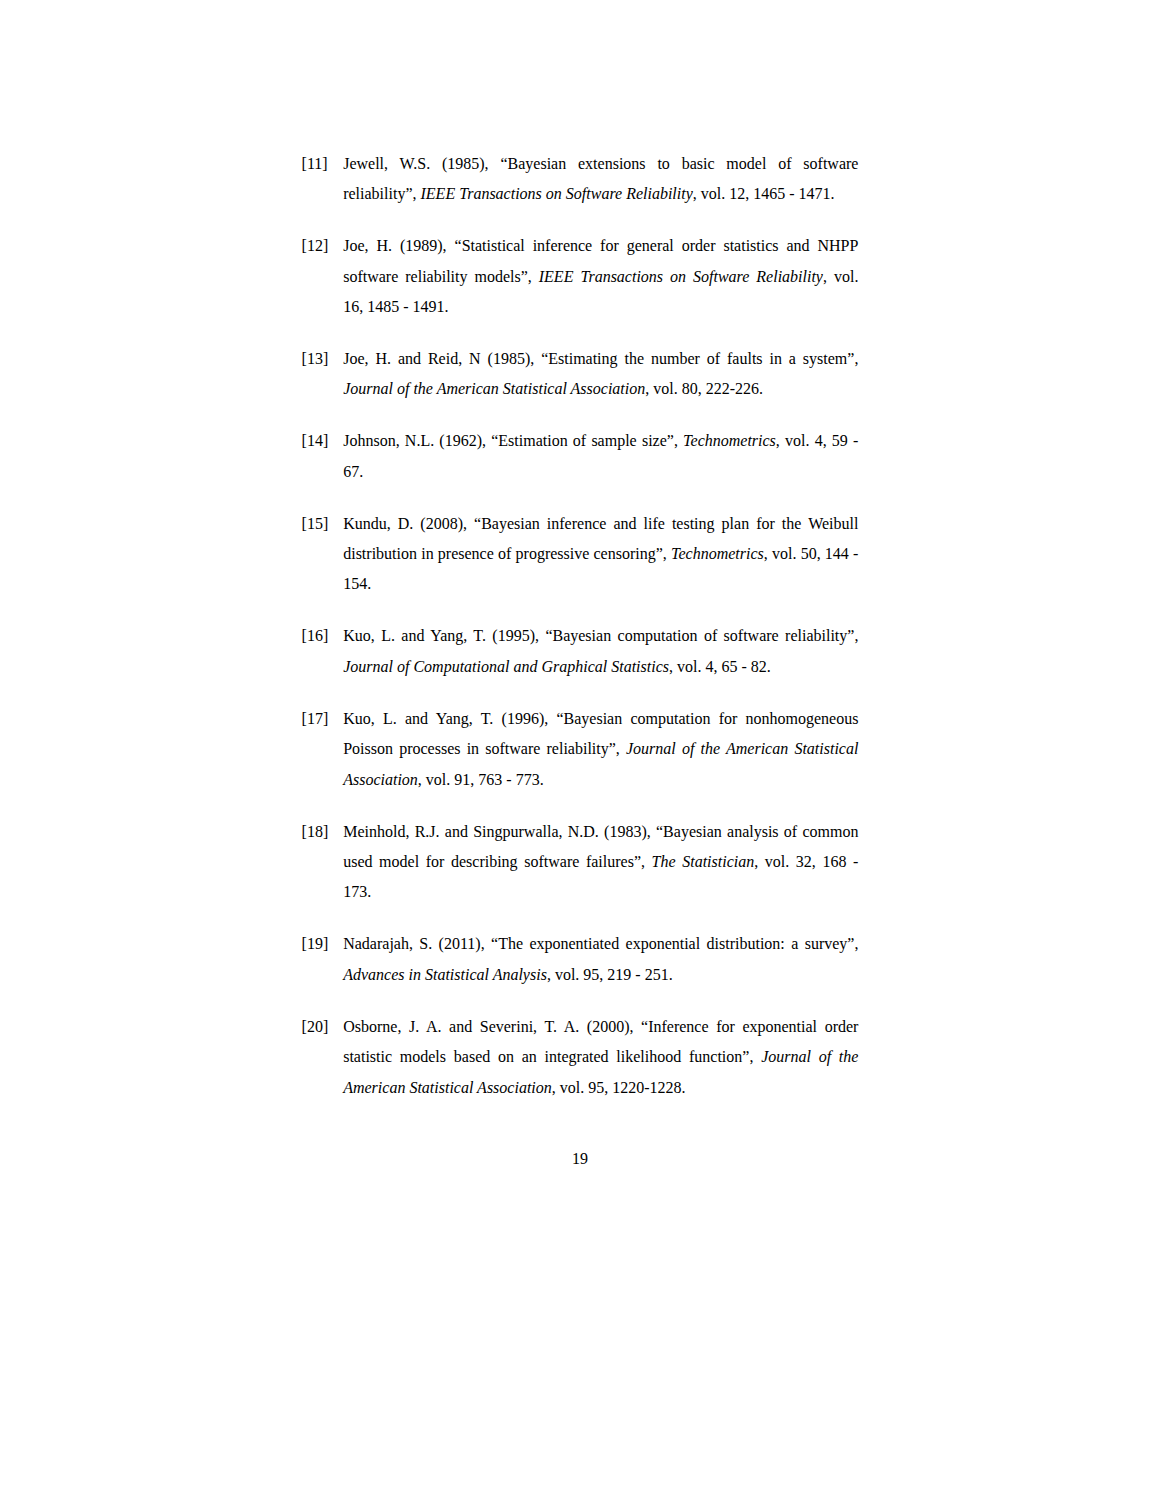[11] Jewell, W.S. (1985), “Bayesian extensions to basic model of software reliability”, IEEE Transactions on Software Reliability, vol. 12, 1465 - 1471.
[12] Joe, H. (1989), “Statistical inference for general order statistics and NHPP software reliability models”, IEEE Transactions on Software Reliability, vol. 16, 1485 - 1491.
[13] Joe, H. and Reid, N (1985), “Estimating the number of faults in a system”, Journal of the American Statistical Association, vol. 80, 222-226.
[14] Johnson, N.L. (1962), “Estimation of sample size”, Technometrics, vol. 4, 59 - 67.
[15] Kundu, D. (2008), “Bayesian inference and life testing plan for the Weibull distribution in presence of progressive censoring”, Technometrics, vol. 50, 144 - 154.
[16] Kuo, L. and Yang, T. (1995), “Bayesian computation of software reliability”, Journal of Computational and Graphical Statistics, vol. 4, 65 - 82.
[17] Kuo, L. and Yang, T. (1996), “Bayesian computation for nonhomogeneous Poisson processes in software reliability”, Journal of the American Statistical Association, vol. 91, 763 - 773.
[18] Meinhold, R.J. and Singpurwalla, N.D. (1983), “Bayesian analysis of common used model for describing software failures”, The Statistician, vol. 32, 168 - 173.
[19] Nadarajah, S. (2011), “The exponentiated exponential distribution: a survey”, Advances in Statistical Analysis, vol. 95, 219 - 251.
[20] Osborne, J. A. and Severini, T. A. (2000), “Inference for exponential order statistic models based on an integrated likelihood function”, Journal of the American Statistical Association, vol. 95, 1220-1228.
19